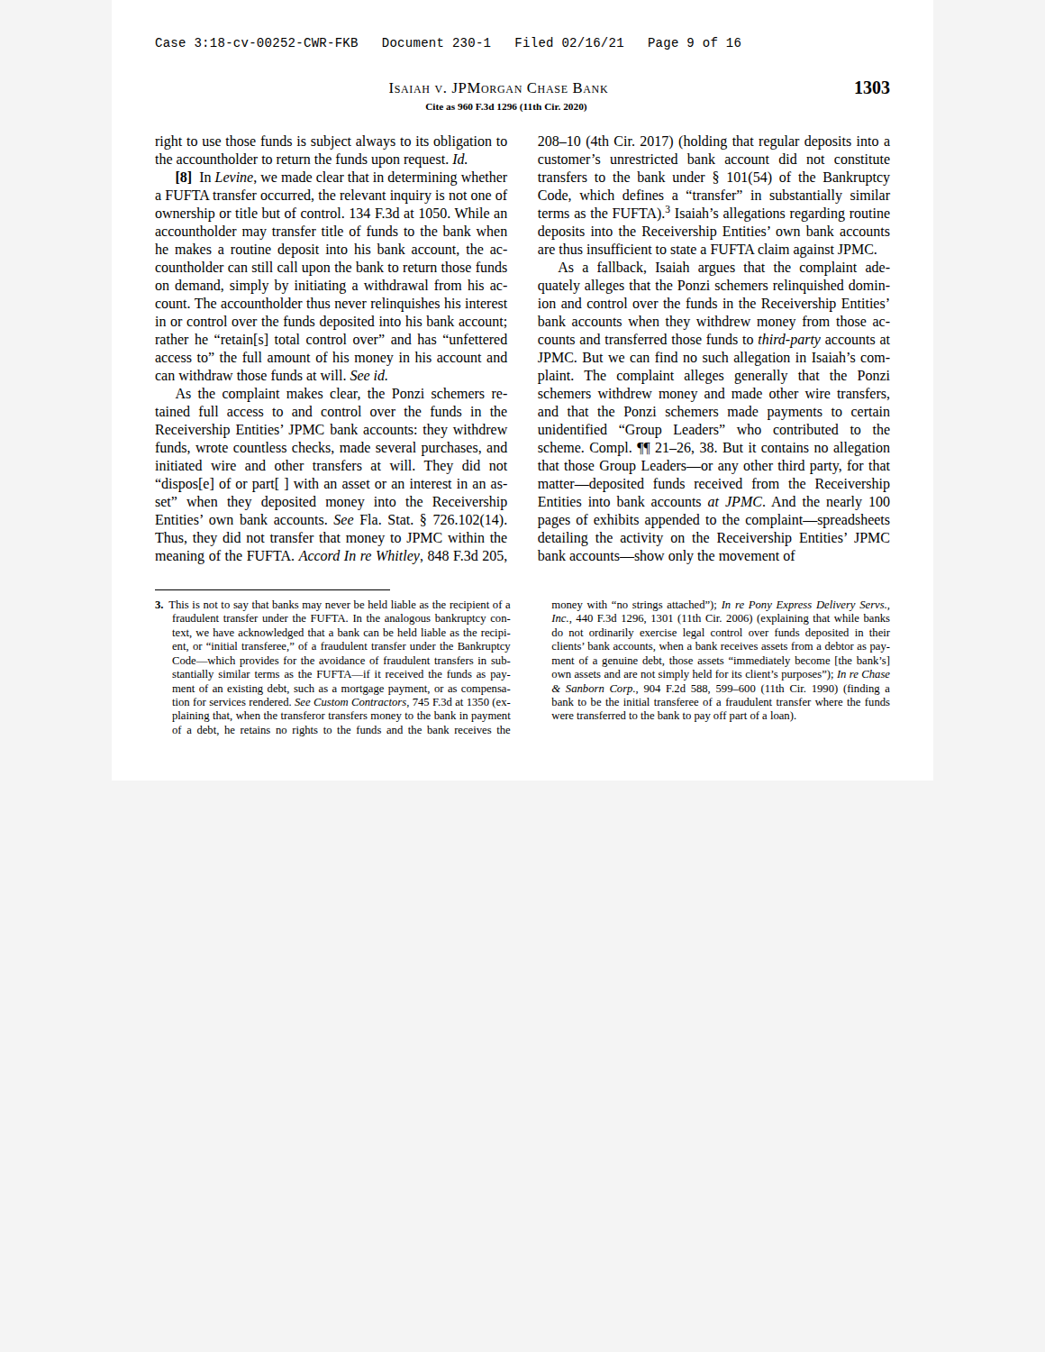Case 3:18-cv-00252-CWR-FKB Document 230-1 Filed 02/16/21 Page 9 of 16
1303
Isaiah v. JPMorgan Chase Bank
Cite as 960 F.3d 1296 (11th Cir. 2020)
right to use those funds is subject always to its obligation to the accountholder to return the funds upon request. Id.
[8] In Levine, we made clear that in determining whether a FUFTA transfer occurred, the relevant inquiry is not one of ownership or title but of control. 134 F.3d at 1050. While an accountholder may transfer title of funds to the bank when he makes a routine deposit into his bank account, the accountholder can still call upon the bank to return those funds on demand, simply by initiating a withdrawal from his account. The accountholder thus never relinquishes his interest in or control over the funds deposited into his bank account; rather he “retain[s] total control over” and has “unfettered access to” the full amount of his money in his account and can withdraw those funds at will. See id.
As the complaint makes clear, the Ponzi schemers retained full access to and control over the funds in the Receivership Entities’ JPMC bank accounts: they withdrew funds, wrote countless checks, made several purchases, and initiated wire and other transfers at will. They did not “dispos[e] of or part[ ] with an asset or an interest in an asset” when they deposited money into the Receivership Entities’ own bank accounts. See Fla. Stat. § 726.102(14). Thus, they did not transfer that money to JPMC within the meaning of the FUFTA. Accord In re Whitley, 848 F.3d 205, 208–10 (4th Cir. 2017) (holding that regular deposits into a customer’s unrestricted bank account did not constitute transfers to the bank under § 101(54) of the Bankruptcy Code, which defines a “transfer” in substantially similar terms as the FUFTA).3 Isaiah’s allegations regarding routine deposits into the Receivership Entities’ own bank accounts are thus insufficient to state a FUFTA claim against JPMC.
As a fallback, Isaiah argues that the complaint adequately alleges that the Ponzi schemers relinquished dominion and control over the funds in the Receivership Entities’ bank accounts when they withdrew money from those accounts and transferred those funds to third-party accounts at JPMC. But we can find no such allegation in Isaiah’s complaint. The complaint alleges generally that the Ponzi schemers withdrew money and made other wire transfers, and that the Ponzi schemers made payments to certain unidentified “Group Leaders” who contributed to the scheme. Compl. ¶¶ 21–26, 38. But it contains no allegation that those Group Leaders—or any other third party, for that matter—deposited funds received from the Receivership Entities into bank accounts at JPMC. And the nearly 100 pages of exhibits appended to the complaint—spreadsheets detailing the activity on the Receivership Entities’ JPMC bank accounts—show only the movement of
3. This is not to say that banks may never be held liable as the recipient of a fraudulent transfer under the FUFTA. In the analogous bankruptcy context, we have acknowledged that a bank can be held liable as the recipient, or “initial transferee,” of a fraudulent transfer under the Bankruptcy Code—which provides for the avoidance of fraudulent transfers in substantially similar terms as the FUFTA—if it received the funds as payment of an existing debt, such as a mortgage payment, or as compensation for services rendered. See Custom Contractors, 745 F.3d at 1350 (explaining that, when the transferor transfers money to the bank in payment of a debt, he retains no rights to the funds and the bank receives the money with “no strings attached”); In re Pony Express Delivery Servs., Inc., 440 F.3d 1296, 1301 (11th Cir. 2006) (explaining that while banks do not ordinarily exercise legal control over funds deposited in their clients’ bank accounts, when a bank receives assets from a debtor as payment of a genuine debt, those assets “immediately become [the bank’s] own assets and are not simply held for its client’s purposes”); In re Chase & Sanborn Corp., 904 F.2d 588, 599–600 (11th Cir. 1990) (finding a bank to be the initial transferee of a fraudulent transfer where the funds were transferred to the bank to pay off part of a loan).